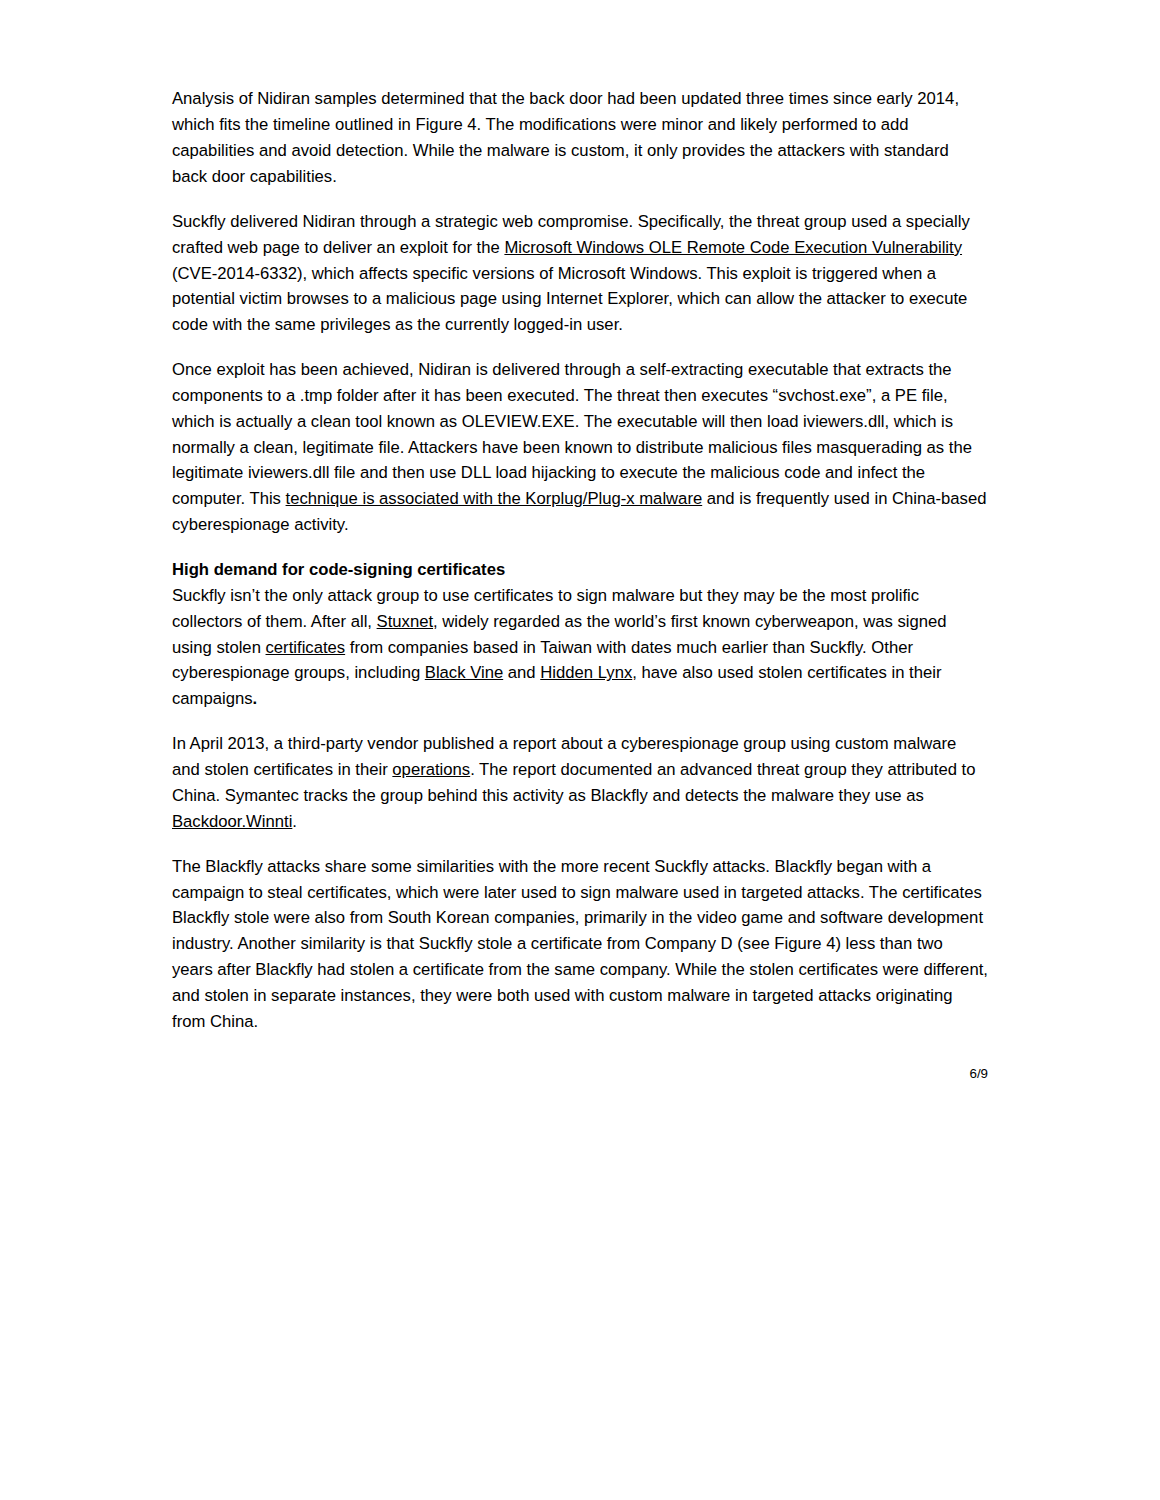Analysis of Nidiran samples determined that the back door had been updated three times since early 2014, which fits the timeline outlined in Figure 4. The modifications were minor and likely performed to add capabilities and avoid detection. While the malware is custom, it only provides the attackers with standard back door capabilities.
Suckfly delivered Nidiran through a strategic web compromise. Specifically, the threat group used a specially crafted web page to deliver an exploit for the Microsoft Windows OLE Remote Code Execution Vulnerability (CVE-2014-6332), which affects specific versions of Microsoft Windows. This exploit is triggered when a potential victim browses to a malicious page using Internet Explorer, which can allow the attacker to execute code with the same privileges as the currently logged-in user.
Once exploit has been achieved, Nidiran is delivered through a self-extracting executable that extracts the components to a .tmp folder after it has been executed. The threat then executes “svchost.exe”, a PE file, which is actually a clean tool known as OLEVIEW.EXE. The executable will then load iviewers.dll, which is normally a clean, legitimate file. Attackers have been known to distribute malicious files masquerading as the legitimate iviewers.dll file and then use DLL load hijacking to execute the malicious code and infect the computer. This technique is associated with the Korplug/Plug-x malware and is frequently used in China-based cyberespionage activity.
High demand for code-signing certificates
Suckfly isn’t the only attack group to use certificates to sign malware but they may be the most prolific collectors of them. After all, Stuxnet, widely regarded as the world’s first known cyberweapon, was signed using stolen certificates from companies based in Taiwan with dates much earlier than Suckfly. Other cyberespionage groups, including Black Vine and Hidden Lynx, have also used stolen certificates in their campaigns.
In April 2013, a third-party vendor published a report about a cyberespionage group using custom malware and stolen certificates in their operations. The report documented an advanced threat group they attributed to China. Symantec tracks the group behind this activity as Blackfly and detects the malware they use as Backdoor.Winnti.
The Blackfly attacks share some similarities with the more recent Suckfly attacks. Blackfly began with a campaign to steal certificates, which were later used to sign malware used in targeted attacks. The certificates Blackfly stole were also from South Korean companies, primarily in the video game and software development industry. Another similarity is that Suckfly stole a certificate from Company D (see Figure 4) less than two years after Blackfly had stolen a certificate from the same company. While the stolen certificates were different, and stolen in separate instances, they were both used with custom malware in targeted attacks originating from China.
6/9